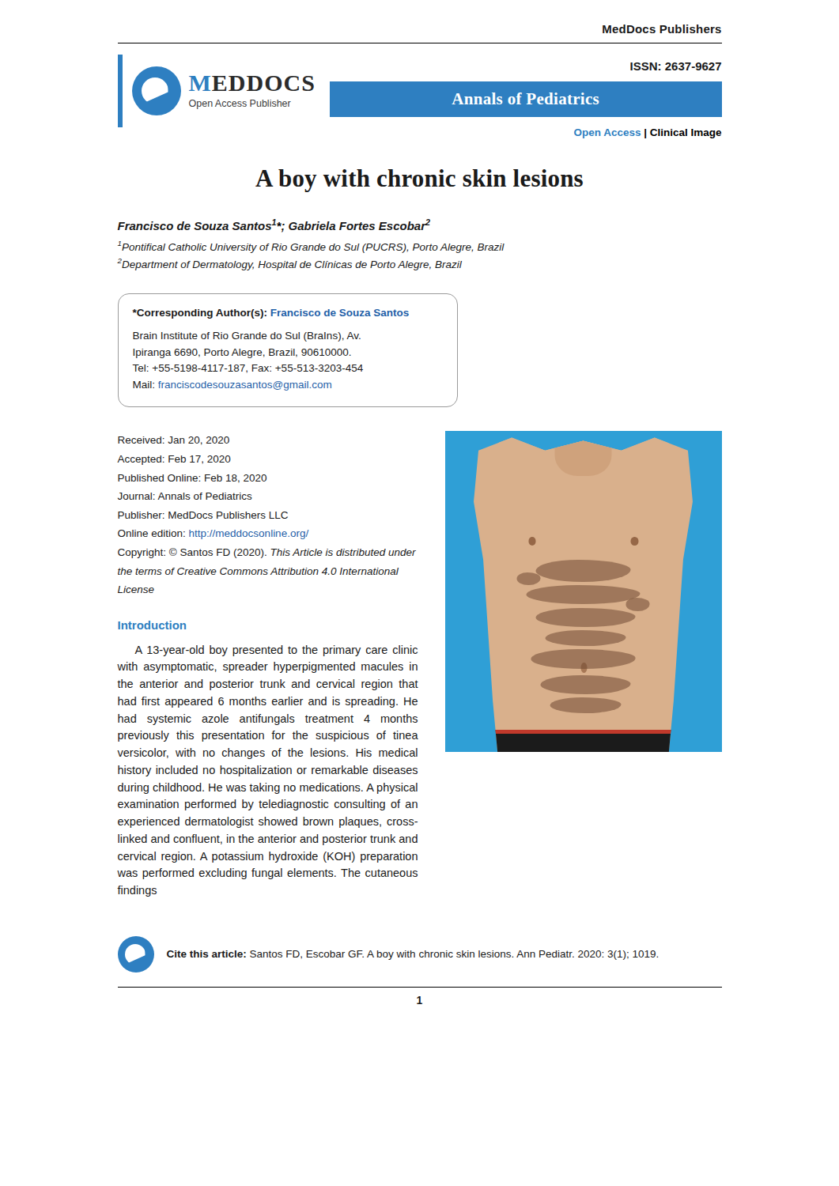MedDocs Publishers
MEDDOCS
Open Access Publisher
ISSN: 2637-9627
Annals of Pediatrics
Open Access | Clinical Image
A boy with chronic skin lesions
Francisco de Souza Santos1*; Gabriela Fortes Escobar2
1Pontifical Catholic University of Rio Grande do Sul (PUCRS), Porto Alegre, Brazil
2Department of Dermatology, Hospital de Clínicas de Porto Alegre, Brazil
*Corresponding Author(s): Francisco de Souza Santos
Brain Institute of Rio Grande do Sul (BraIns), Av.
Ipiranga 6690, Porto Alegre, Brazil, 90610000.
Tel: +55-5198-4117-187, Fax: +55-513-3203-454
Mail: franciscodesouzasantos@gmail.com
Received: Jan 20, 2020
Accepted: Feb 17, 2020
Published Online: Feb 18, 2020
Journal: Annals of Pediatrics
Publisher: MedDocs Publishers LLC
Online edition: http://meddocsonline.org/
Copyright: © Santos FD (2020). This Article is distributed under the terms of Creative Commons Attribution 4.0 International License
Introduction
A 13-year-old boy presented to the primary care clinic with asymptomatic, spreader hyperpigmented macules in the anterior and posterior trunk and cervical region that had first appeared 6 months earlier and is spreading. He had systemic azole antifungals treatment 4 months previously this presentation for the suspicious of tinea versicolor, with no changes of the lesions. His medical history included no hospitalization or remarkable diseases during childhood. He was taking no medications. A physical examination performed by telediagnostic consulting of an experienced dermatologist showed brown plaques, cross-linked and confluent, in the anterior and posterior trunk and cervical region. A potassium hydroxide (KOH) preparation was performed excluding fungal elements. The cutaneous findings
Cite this article: Santos FD, Escobar GF. A boy with chronic skin lesions. Ann Pediatr. 2020: 3(1); 1019.
1